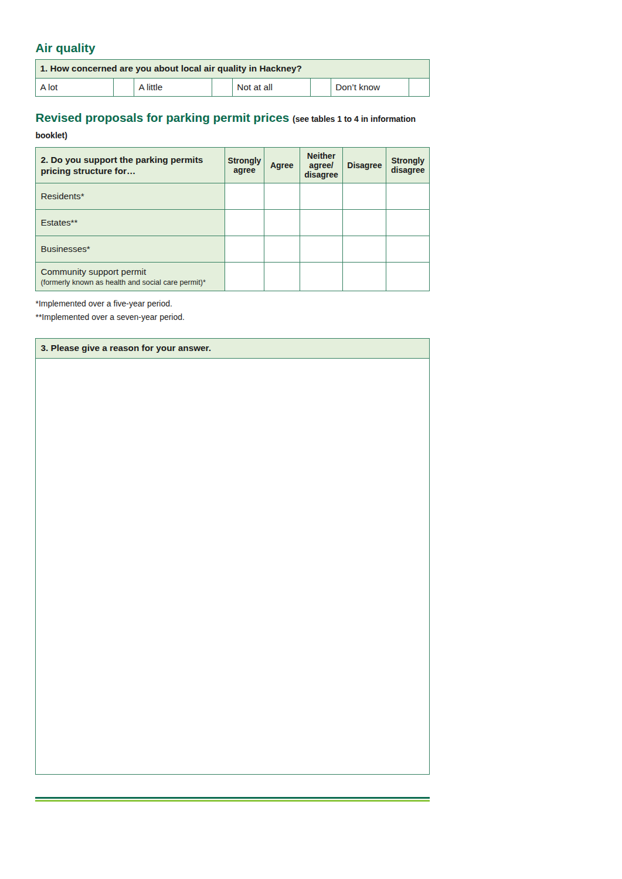Air quality
| 1. How concerned are you about local air quality in Hackney? |
| A lot | | A little | | Not at all | | Don’t know | |
Revised proposals for parking permit prices (see tables 1 to 4 in information booklet)
| 2. Do you support the parking permits pricing structure for… | Strongly agree | Agree | Neither agree/ disagree | Disagree | Strongly disagree |
| --- | --- | --- | --- | --- | --- |
| Residents* | | | | | |
| Estates** | | | | | |
| Businesses* | | | | | |
| Community support permit (formerly known as health and social care permit)* | | | | | |
*Implemented over a five-year period.
**Implemented over a seven-year period.
| 3. Please give a reason for your answer. |